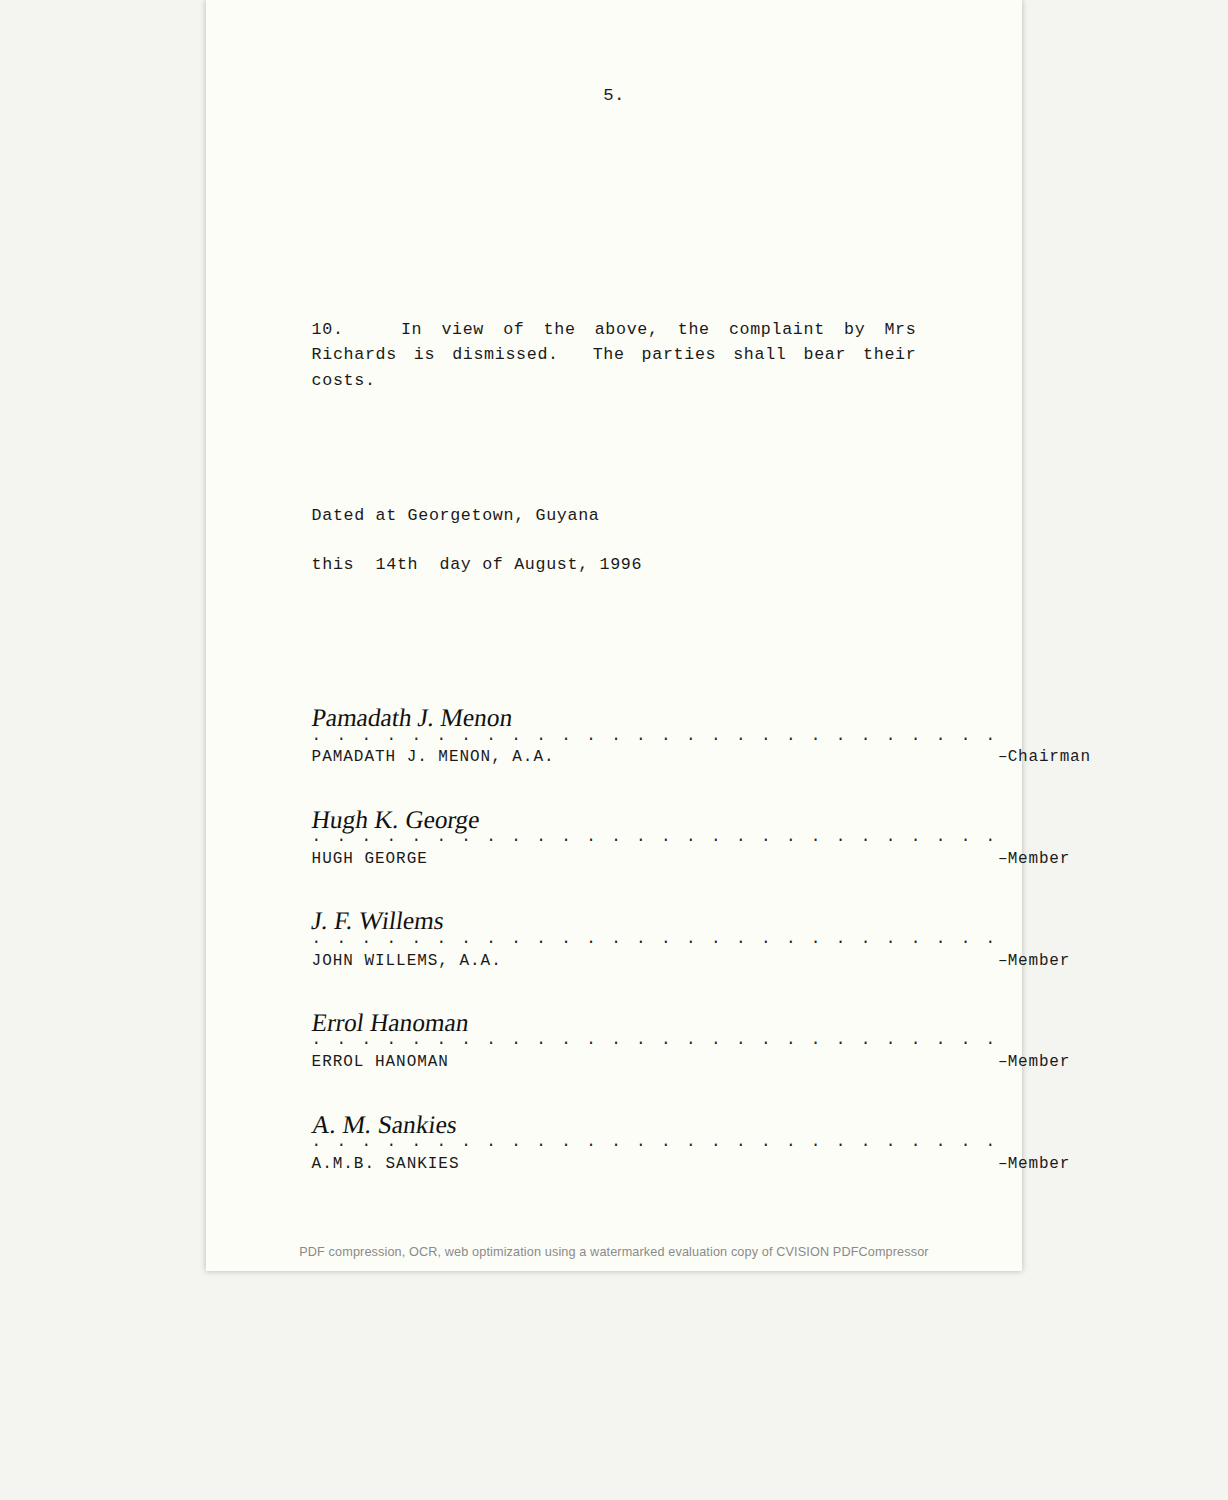5.
10. In view of the above, the complaint by Mrs Richards is dismissed. The parties shall bear their costs.
Dated at Georgetown, Guyana
this 14th day of August, 1996
| Pamadath J. Menon . . . . . . . . . . . . . . . . . . . . . . . . . . . . PAMADATH J. MENON, A.A. | – | Chairman |
| Hugh K. George . . . . . . . . . . . . . . . . . . . . . . . . . . . . HUGH GEORGE | – | Member |
| J. F. Willems . . . . . . . . . . . . . . . . . . . . . . . . . . . . JOHN WILLEMS, A.A. | – | Member |
| Errol Hanoman . . . . . . . . . . . . . . . . . . . . . . . . . . . . ERROL HANOMAN | – | Member |
| A. M. Sankies . . . . . . . . . . . . . . . . . . . . . . . . . . . . A.M.B. SANKIES | – | Member |
PDF compression, OCR, web optimization using a watermarked evaluation copy of CVISION PDFCompressor